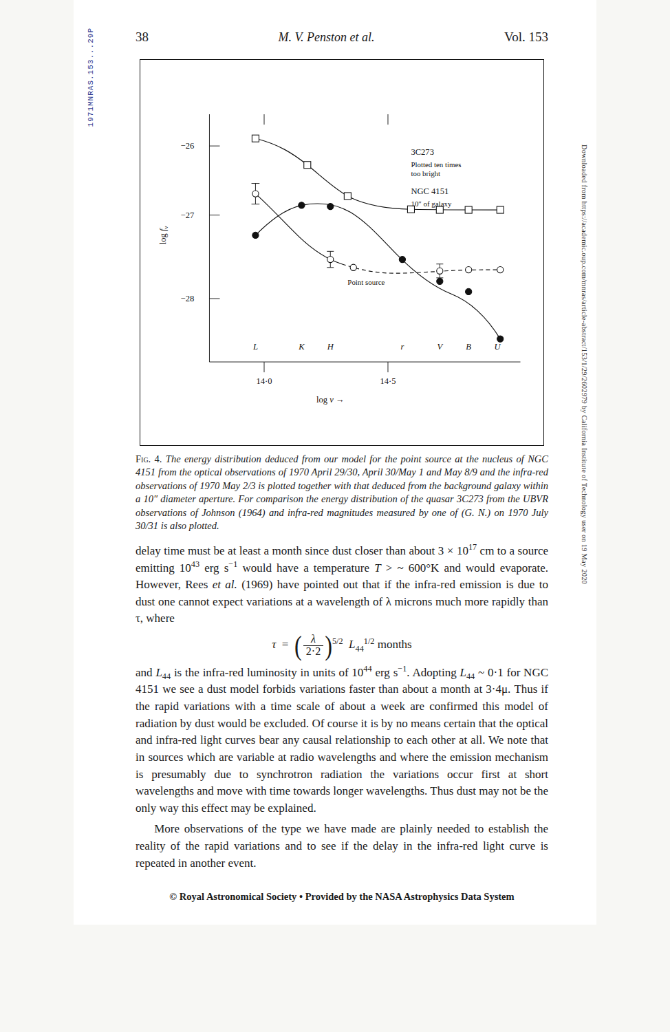1971MNRAS.153...29P
Downloaded from https://academic.oup.com/mnras/article-abstract/153/1/29/2602979 by California Institute of Technology user on 19 May 2020
38
M. V. Penston et al.
Vol. 153
−26 −27 −28 log fν 14·0 14·5 log ν → L K H r V B U 3C273 Plotted ten times too bright NGC 4151 10″ of galaxy Point source
Fig. 4. The energy distribution deduced from our model for the point source at the nucleus of NGC 4151 from the optical observations of 1970 April 29/30, April 30/May 1 and May 8/9 and the infra-red observations of 1970 May 2/3 is plotted together with that deduced from the background galaxy within a 10″ diameter aperture. For comparison the energy distribution of the quasar 3C273 from the UBVR observations of Johnson (1964) and infra-red magnitudes measured by one of (G. N.) on 1970 July 30/31 is also plotted.
delay time must be at least a month since dust closer than about 3 × 1017 cm to a source emitting 1043 erg s−1 would have a temperature T > ~ 600°K and would evaporate. However, Rees et al. (1969) have pointed out that if the infra-red emission is due to dust one cannot expect variations at a wavelength of λ microns much more rapidly than τ, where
τ = (λ 2·2)5/2 L441/2 months
and L44 is the infra-red luminosity in units of 1044 erg s−1. Adopting L44 ~ 0·1 for NGC 4151 we see a dust model forbids variations faster than about a month at 3·4μ. Thus if the rapid variations with a time scale of about a week are confirmed this model of radiation by dust would be excluded. Of course it is by no means certain that the optical and infra-red light curves bear any causal relationship to each other at all. We note that in sources which are variable at radio wavelengths and where the emission mechanism is presumably due to synchrotron radiation the variations occur first at short wavelengths and move with time towards longer wavelengths. Thus dust may not be the only way this effect may be explained.
More observations of the type we have made are plainly needed to establish the reality of the rapid variations and to see if the delay in the infra-red light curve is repeated in another event.
© Royal Astronomical Society • Provided by the NASA Astrophysics Data System